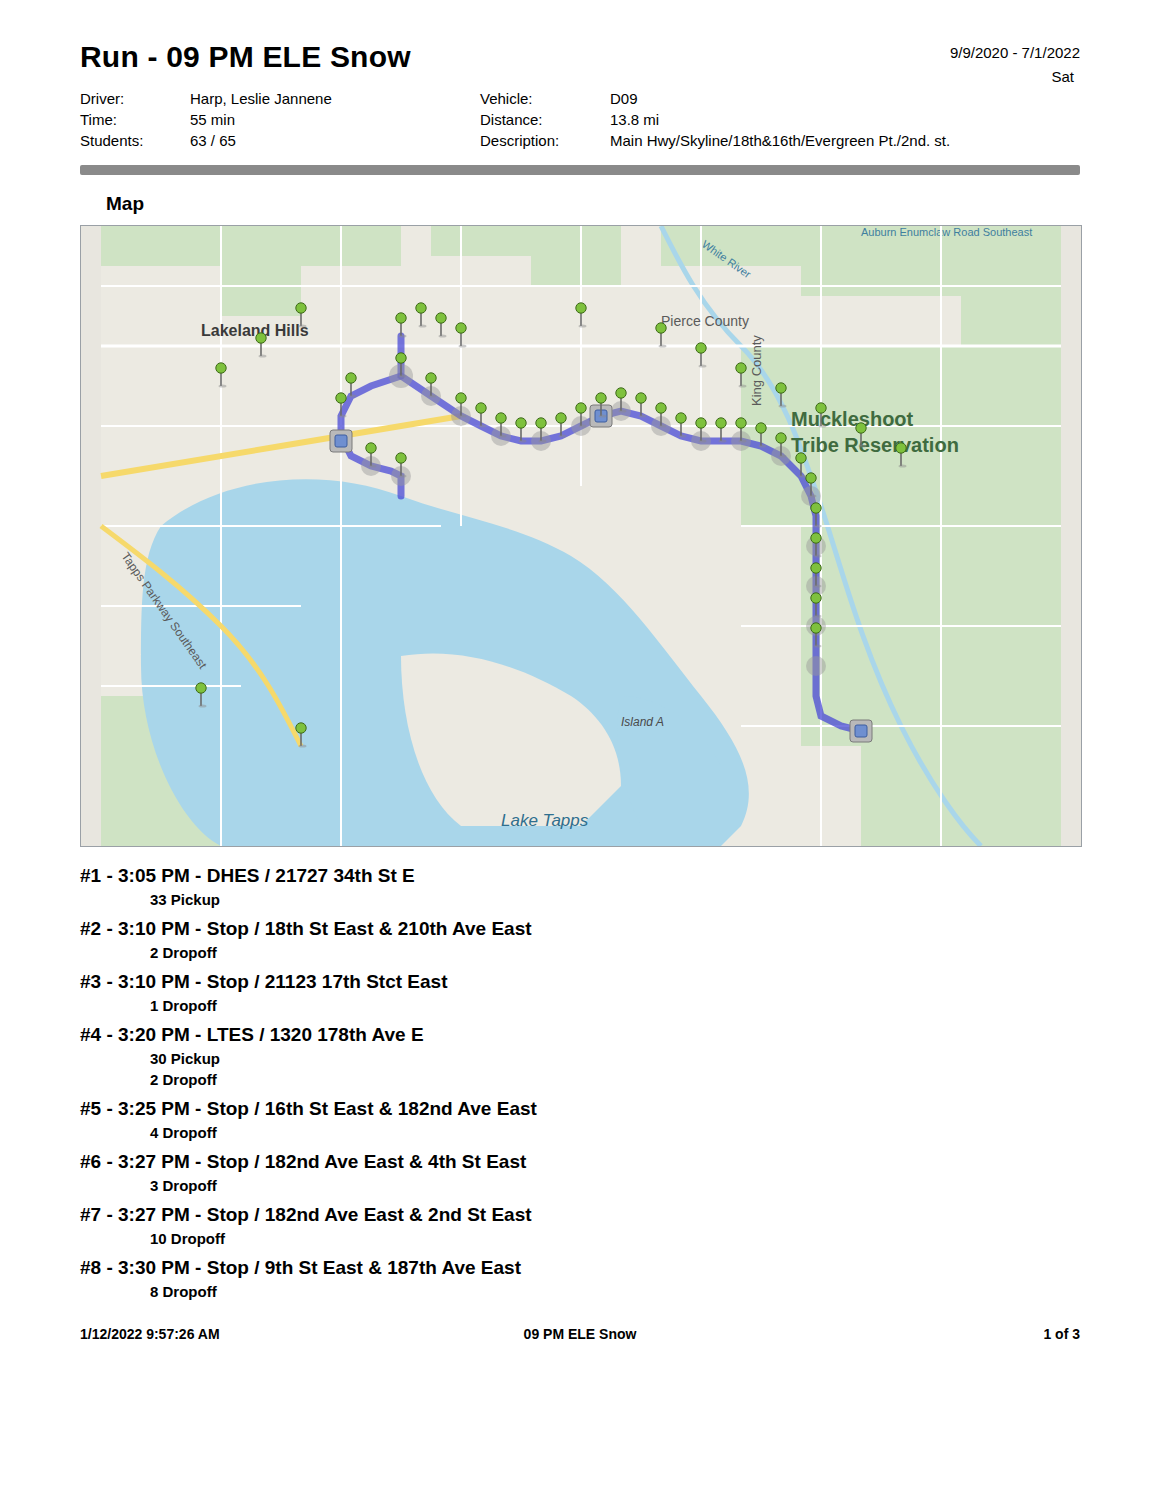9/9/2020 - 7/1/2022
Sat
Run - 09 PM ELE Snow
| Driver: | Harp, Leslie Jannene | Vehicle: | D09 |
| Time: | 55 min | Distance: | 13.8 mi |
| Students: | 63 / 65 | Description: | Main Hwy/Skyline/18th&16th/Evergreen Pt./2nd. st. |
Map
Lake Tapps Island A White River Auburn Enumclaw Road Southeast Tapps Parkway Southeast Lakeland Hills Pierce County King County Muckleshoot Tribe Reservation
#1 - 3:05 PM - DHES / 21727 34th St E
33 Pickup
#2 - 3:10 PM - Stop / 18th St East & 210th Ave East
2 Dropoff
#3 - 3:10 PM - Stop / 21123 17th Stct East
1 Dropoff
#4 - 3:20 PM - LTES / 1320 178th Ave E
30 Pickup
2 Dropoff
#5 - 3:25 PM - Stop / 16th St East & 182nd Ave East
4 Dropoff
#6 - 3:27 PM - Stop / 182nd Ave East & 4th St East
3 Dropoff
#7 - 3:27 PM - Stop / 182nd Ave East & 2nd St East
10 Dropoff
#8 - 3:30 PM - Stop / 9th St East & 187th Ave East
8 Dropoff
1/12/2022 9:57:26 AM 09 PM ELE Snow 1 of 3